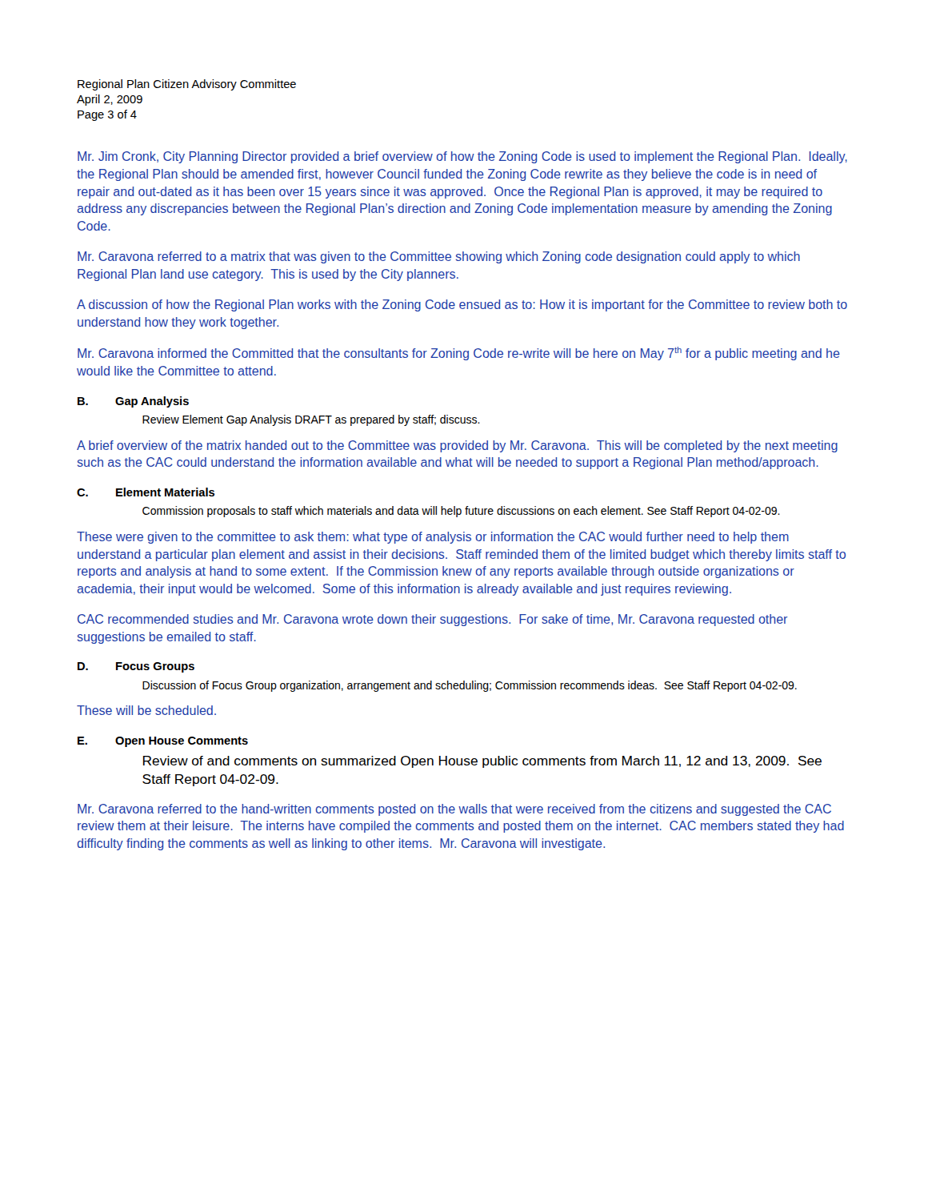Regional Plan Citizen Advisory Committee
April 2, 2009
Page 3 of 4
Mr. Jim Cronk, City Planning Director provided a brief overview of how the Zoning Code is used to implement the Regional Plan. Ideally, the Regional Plan should be amended first, however Council funded the Zoning Code rewrite as they believe the code is in need of repair and out-dated as it has been over 15 years since it was approved. Once the Regional Plan is approved, it may be required to address any discrepancies between the Regional Plan’s direction and Zoning Code implementation measure by amending the Zoning Code.
Mr. Caravona referred to a matrix that was given to the Committee showing which Zoning code designation could apply to which Regional Plan land use category. This is used by the City planners.
A discussion of how the Regional Plan works with the Zoning Code ensued as to: How it is important for the Committee to review both to understand how they work together.
Mr. Caravona informed the Committed that the consultants for Zoning Code re-write will be here on May 7th for a public meeting and he would like the Committee to attend.
B. Gap Analysis
Review Element Gap Analysis DRAFT as prepared by staff; discuss.
A brief overview of the matrix handed out to the Committee was provided by Mr. Caravona. This will be completed by the next meeting such as the CAC could understand the information available and what will be needed to support a Regional Plan method/approach.
C. Element Materials
Commission proposals to staff which materials and data will help future discussions on each element. See Staff Report 04-02-09.
These were given to the committee to ask them: what type of analysis or information the CAC would further need to help them understand a particular plan element and assist in their decisions. Staff reminded them of the limited budget which thereby limits staff to reports and analysis at hand to some extent. If the Commission knew of any reports available through outside organizations or academia, their input would be welcomed. Some of this information is already available and just requires reviewing.
CAC recommended studies and Mr. Caravona wrote down their suggestions. For sake of time, Mr. Caravona requested other suggestions be emailed to staff.
D. Focus Groups
Discussion of Focus Group organization, arrangement and scheduling; Commission recommends ideas. See Staff Report 04-02-09.
These will be scheduled.
E. Open House Comments
Review of and comments on summarized Open House public comments from March 11, 12 and 13, 2009. See Staff Report 04-02-09.
Mr. Caravona referred to the hand-written comments posted on the walls that were received from the citizens and suggested the CAC review them at their leisure. The interns have compiled the comments and posted them on the internet. CAC members stated they had difficulty finding the comments as well as linking to other items. Mr. Caravona will investigate.